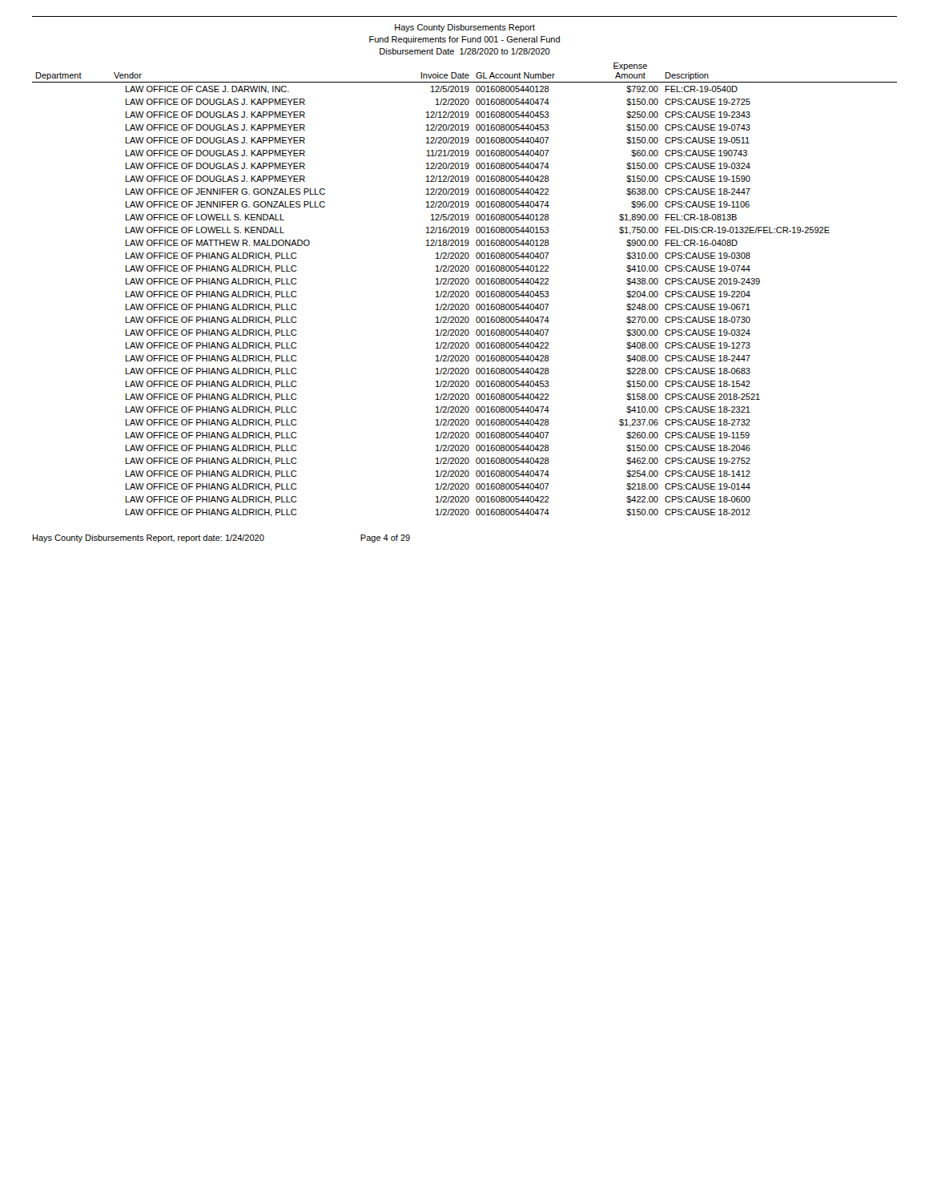Hays County Disbursements Report
Fund Requirements for Fund 001 - General Fund
Disbursement Date 1/28/2020 to 1/28/2020
| Department | Vendor | Invoice Date | GL Account Number | Expense Amount | Description |
| --- | --- | --- | --- | --- | --- |
| | LAW OFFICE OF CASE J. DARWIN, INC. | 12/5/2019 | 001608005440128 | $792.00 | FEL:CR-19-0540D |
| | LAW OFFICE OF DOUGLAS J. KAPPMEYER | 1/2/2020 | 001608005440474 | $150.00 | CPS:CAUSE 19-2725 |
| | LAW OFFICE OF DOUGLAS J. KAPPMEYER | 12/12/2019 | 001608005440453 | $250.00 | CPS:CAUSE 19-2343 |
| | LAW OFFICE OF DOUGLAS J. KAPPMEYER | 12/20/2019 | 001608005440453 | $150.00 | CPS:CAUSE 19-0743 |
| | LAW OFFICE OF DOUGLAS J. KAPPMEYER | 12/20/2019 | 001608005440407 | $150.00 | CPS:CAUSE 19-0511 |
| | LAW OFFICE OF DOUGLAS J. KAPPMEYER | 11/21/2019 | 001608005440407 | $60.00 | CPS:CAUSE 190743 |
| | LAW OFFICE OF DOUGLAS J. KAPPMEYER | 12/20/2019 | 001608005440474 | $150.00 | CPS:CAUSE 19-0324 |
| | LAW OFFICE OF DOUGLAS J. KAPPMEYER | 12/12/2019 | 001608005440428 | $150.00 | CPS:CAUSE 19-1590 |
| | LAW OFFICE OF JENNIFER G. GONZALES PLLC | 12/20/2019 | 001608005440422 | $638.00 | CPS:CAUSE 18-2447 |
| | LAW OFFICE OF JENNIFER G. GONZALES PLLC | 12/20/2019 | 001608005440474 | $96.00 | CPS:CAUSE 19-1106 |
| | LAW OFFICE OF LOWELL S. KENDALL | 12/5/2019 | 001608005440128 | $1,890.00 | FEL:CR-18-0813B |
| | LAW OFFICE OF LOWELL S. KENDALL | 12/16/2019 | 001608005440153 | $1,750.00 | FEL-DIS:CR-19-0132E/FEL:CR-19-2592E |
| | LAW OFFICE OF MATTHEW R. MALDONADO | 12/18/2019 | 001608005440128 | $900.00 | FEL:CR-16-0408D |
| | LAW OFFICE OF PHIANG ALDRICH, PLLC | 1/2/2020 | 001608005440407 | $310.00 | CPS:CAUSE 19-0308 |
| | LAW OFFICE OF PHIANG ALDRICH, PLLC | 1/2/2020 | 001608005440122 | $410.00 | CPS:CAUSE 19-0744 |
| | LAW OFFICE OF PHIANG ALDRICH, PLLC | 1/2/2020 | 001608005440422 | $438.00 | CPS:CAUSE 2019-2439 |
| | LAW OFFICE OF PHIANG ALDRICH, PLLC | 1/2/2020 | 001608005440453 | $204.00 | CPS:CAUSE 19-2204 |
| | LAW OFFICE OF PHIANG ALDRICH, PLLC | 1/2/2020 | 001608005440407 | $248.00 | CPS:CAUSE 19-0671 |
| | LAW OFFICE OF PHIANG ALDRICH, PLLC | 1/2/2020 | 001608005440474 | $270.00 | CPS:CAUSE 18-0730 |
| | LAW OFFICE OF PHIANG ALDRICH, PLLC | 1/2/2020 | 001608005440407 | $300.00 | CPS:CAUSE 19-0324 |
| | LAW OFFICE OF PHIANG ALDRICH, PLLC | 1/2/2020 | 001608005440422 | $408.00 | CPS:CAUSE 19-1273 |
| | LAW OFFICE OF PHIANG ALDRICH, PLLC | 1/2/2020 | 001608005440428 | $408.00 | CPS:CAUSE 18-2447 |
| | LAW OFFICE OF PHIANG ALDRICH, PLLC | 1/2/2020 | 001608005440428 | $228.00 | CPS:CAUSE 18-0683 |
| | LAW OFFICE OF PHIANG ALDRICH, PLLC | 1/2/2020 | 001608005440453 | $150.00 | CPS:CAUSE 18-1542 |
| | LAW OFFICE OF PHIANG ALDRICH, PLLC | 1/2/2020 | 001608005440422 | $158.00 | CPS:CAUSE 2018-2521 |
| | LAW OFFICE OF PHIANG ALDRICH, PLLC | 1/2/2020 | 001608005440474 | $410.00 | CPS:CAUSE 18-2321 |
| | LAW OFFICE OF PHIANG ALDRICH, PLLC | 1/2/2020 | 001608005440428 | $1,237.06 | CPS:CAUSE 18-2732 |
| | LAW OFFICE OF PHIANG ALDRICH, PLLC | 1/2/2020 | 001608005440407 | $260.00 | CPS:CAUSE 19-1159 |
| | LAW OFFICE OF PHIANG ALDRICH, PLLC | 1/2/2020 | 001608005440428 | $150.00 | CPS:CAUSE 18-2046 |
| | LAW OFFICE OF PHIANG ALDRICH, PLLC | 1/2/2020 | 001608005440428 | $462.00 | CPS:CAUSE 19-2752 |
| | LAW OFFICE OF PHIANG ALDRICH, PLLC | 1/2/2020 | 001608005440474 | $254.00 | CPS:CAUSE 18-1412 |
| | LAW OFFICE OF PHIANG ALDRICH, PLLC | 1/2/2020 | 001608005440407 | $218.00 | CPS:CAUSE 19-0144 |
| | LAW OFFICE OF PHIANG ALDRICH, PLLC | 1/2/2020 | 001608005440422 | $422.00 | CPS:CAUSE 18-0600 |
| | LAW OFFICE OF PHIANG ALDRICH, PLLC | 1/2/2020 | 001608005440474 | $150.00 | CPS:CAUSE 18-2012 |
Hays County Disbursements Report, report date: 1/24/2020 Page 4 of 29